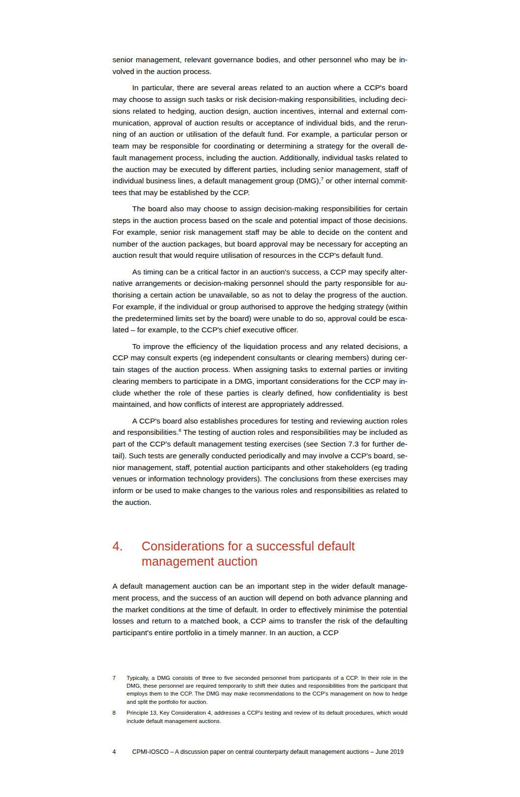senior management, relevant governance bodies, and other personnel who may be involved in the auction process.
In particular, there are several areas related to an auction where a CCP's board may choose to assign such tasks or risk decision-making responsibilities, including decisions related to hedging, auction design, auction incentives, internal and external communication, approval of auction results or acceptance of individual bids, and the rerunning of an auction or utilisation of the default fund. For example, a particular person or team may be responsible for coordinating or determining a strategy for the overall default management process, including the auction. Additionally, individual tasks related to the auction may be executed by different parties, including senior management, staff of individual business lines, a default management group (DMG),7 or other internal committees that may be established by the CCP.
The board also may choose to assign decision-making responsibilities for certain steps in the auction process based on the scale and potential impact of those decisions. For example, senior risk management staff may be able to decide on the content and number of the auction packages, but board approval may be necessary for accepting an auction result that would require utilisation of resources in the CCP's default fund.
As timing can be a critical factor in an auction's success, a CCP may specify alternative arrangements or decision-making personnel should the party responsible for authorising a certain action be unavailable, so as not to delay the progress of the auction. For example, if the individual or group authorised to approve the hedging strategy (within the predetermined limits set by the board) were unable to do so, approval could be escalated – for example, to the CCP's chief executive officer.
To improve the efficiency of the liquidation process and any related decisions, a CCP may consult experts (eg independent consultants or clearing members) during certain stages of the auction process. When assigning tasks to external parties or inviting clearing members to participate in a DMG, important considerations for the CCP may include whether the role of these parties is clearly defined, how confidentiality is best maintained, and how conflicts of interest are appropriately addressed.
A CCP's board also establishes procedures for testing and reviewing auction roles and responsibilities.8 The testing of auction roles and responsibilities may be included as part of the CCP's default management testing exercises (see Section 7.3 for further detail). Such tests are generally conducted periodically and may involve a CCP's board, senior management, staff, potential auction participants and other stakeholders (eg trading venues or information technology providers). The conclusions from these exercises may inform or be used to make changes to the various roles and responsibilities as related to the auction.
4. Considerations for a successful default management auction
A default management auction can be an important step in the wider default management process, and the success of an auction will depend on both advance planning and the market conditions at the time of default. In order to effectively minimise the potential losses and return to a matched book, a CCP aims to transfer the risk of the defaulting participant's entire portfolio in a timely manner. In an auction, a CCP
7
Typically, a DMG consists of three to five seconded personnel from participants of a CCP. In their role in the DMG, these personnel are required temporarily to shift their duties and responsibilities from the participant that employs them to the CCP. The DMG may make recommendations to the CCP's management on how to hedge and split the portfolio for auction.
8
Principle 13, Key Consideration 4, addresses a CCP's testing and review of its default procedures, which would include default management auctions.
4
CPMI-IOSCO – A discussion paper on central counterparty default management auctions – June 2019